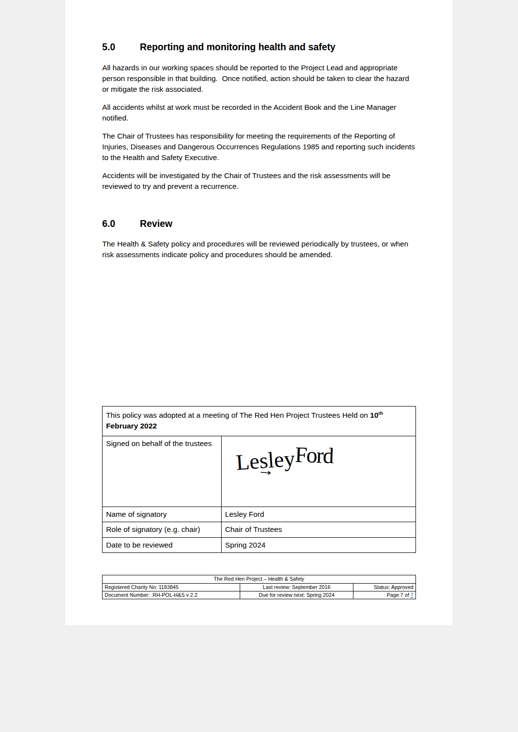5.0 Reporting and monitoring health and safety
All hazards in our working spaces should be reported to the Project Lead and appropriate person responsible in that building. Once notified, action should be taken to clear the hazard or mitigate the risk associated.
All accidents whilst at work must be recorded in the Accident Book and the Line Manager notified.
The Chair of Trustees has responsibility for meeting the requirements of the Reporting of Injuries, Diseases and Dangerous Occurrences Regulations 1985 and reporting such incidents to the Health and Safety Executive.
Accidents will be investigated by the Chair of Trustees and the risk assessments will be reviewed to try and prevent a recurrence.
6.0 Review
The Health & Safety policy and procedures will be reviewed periodically by trustees, or when risk assessments indicate policy and procedures should be amended.
| This policy was adopted at a meeting of The Red Hen Project Trustees Held on 10 th February 2022 |
| Signed on behalf of the trustees | Lesley Ford → |
| Name of signatory | Lesley Ford |
| Role of signatory (e.g. chair) | Chair of Trustees |
| Date to be reviewed | Spring 2024 |
| The Red Hen Project – Health & Safety |
| Registered Charity No: 1183845 | Last review: September 2016 | Status: Approved |
| Document Number: RH-POL-H&S v 2.2 | Due for review next: Spring 2024 | Page 7 of 7 |